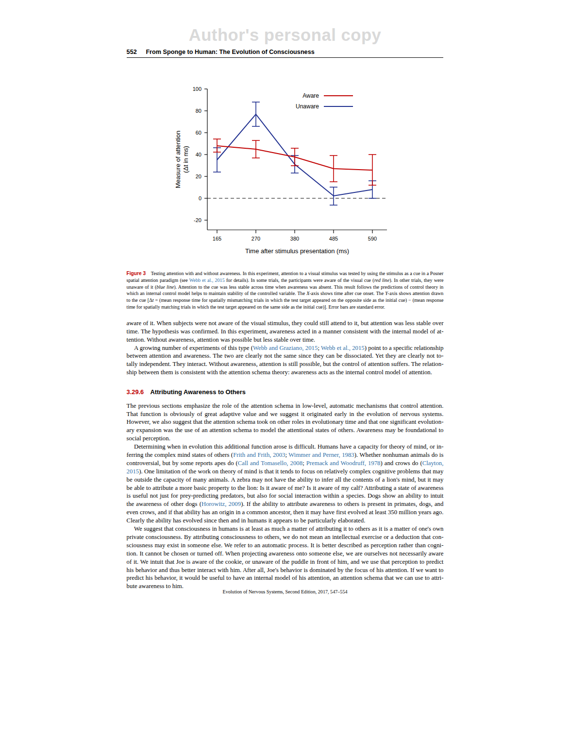Author's personal copy
552 From Sponge to Human: The Evolution of Consciousness
Axis geometry: x: 165 -> 120, 270 -> 200, 380 -> 280, 485 -> 360, 590 -> 440 y: 100 -> 40, 80 -> 85, 60 -> 130, 40 -> 175, 20 -> 220, 0 -> 265, -20 -> 310 100 80 60 40 20 0 -20 165 270 380 485 590 Time after stimulus presentation (ms) Measure of attention (Δt in ms) Aware Unaware
Figure 3 Testing attention with and without awareness. In this experiment, attention to a visual stimulus was tested by using the stimulus as a cue in a Posner spatial attention paradigm (see Webb et al., 2015 for details). In some trials, the participants were aware of the visual cue (red line). In other trials, they were unaware of it (blue line). Attention to the cue was less stable across time when awareness was absent. This result follows the predictions of control theory in which an internal control model helps to maintain stability of the controlled variable. The X-axis shows time after cue onset. The Y-axis shows attention drawn to the cue [Δt = (mean response time for spatially mismatching trials in which the test target appeared on the opposite side as the initial cue) − (mean response time for spatially matching trials in which the test target appeared on the same side as the initial cue)]. Error bars are standard error.
aware of it. When subjects were not aware of the visual stimulus, they could still attend to it, but attention was less stable over time. The hypothesis was confirmed. In this experiment, awareness acted in a manner consistent with the internal model of attention. Without awareness, attention was possible but less stable over time.
A growing number of experiments of this type (Webb and Graziano, 2015; Webb et al., 2015) point to a specific relationship between attention and awareness. The two are clearly not the same since they can be dissociated. Yet they are clearly not totally independent. They interact. Without awareness, attention is still possible, but the control of attention suffers. The relationship between them is consistent with the attention schema theory: awareness acts as the internal control model of attention.
3.29.6 Attributing Awareness to Others
The previous sections emphasize the role of the attention schema in low-level, automatic mechanisms that control attention. That function is obviously of great adaptive value and we suggest it originated early in the evolution of nervous systems. However, we also suggest that the attention schema took on other roles in evolutionary time and that one significant evolutionary expansion was the use of an attention schema to model the attentional states of others. Awareness may be foundational to social perception.
Determining when in evolution this additional function arose is difficult. Humans have a capacity for theory of mind, or inferring the complex mind states of others (Frith and Frith, 2003; Wimmer and Perner, 1983). Whether nonhuman animals do is controversial, but by some reports apes do (Call and Tomasello, 2008; Premack and Woodruff, 1978) and crows do (Clayton, 2015). One limitation of the work on theory of mind is that it tends to focus on relatively complex cognitive problems that may be outside the capacity of many animals. A zebra may not have the ability to infer all the contents of a lion's mind, but it may be able to attribute a more basic property to the lion: Is it aware of me? Is it aware of my calf? Attributing a state of awareness is useful not just for prey-predicting predators, but also for social interaction within a species. Dogs show an ability to intuit the awareness of other dogs (Horowitz, 2009). If the ability to attribute awareness to others is present in primates, dogs, and even crows, and if that ability has an origin in a common ancestor, then it may have first evolved at least 350 million years ago. Clearly the ability has evolved since then and in humans it appears to be particularly elaborated.
We suggest that consciousness in humans is at least as much a matter of attributing it to others as it is a matter of one's own private consciousness. By attributing consciousness to others, we do not mean an intellectual exercise or a deduction that consciousness may exist in someone else. We refer to an automatic process. It is better described as perception rather than cognition. It cannot be chosen or turned off. When projecting awareness onto someone else, we are ourselves not necessarily aware of it. We intuit that Joe is aware of the cookie, or unaware of the puddle in front of him, and we use that perception to predict his behavior and thus better interact with him. After all, Joe's behavior is dominated by the focus of his attention. If we want to predict his behavior, it would be useful to have an internal model of his attention, an attention schema that we can use to attribute awareness to him.
Evolution of Nervous Systems, Second Edition, 2017, 547–554